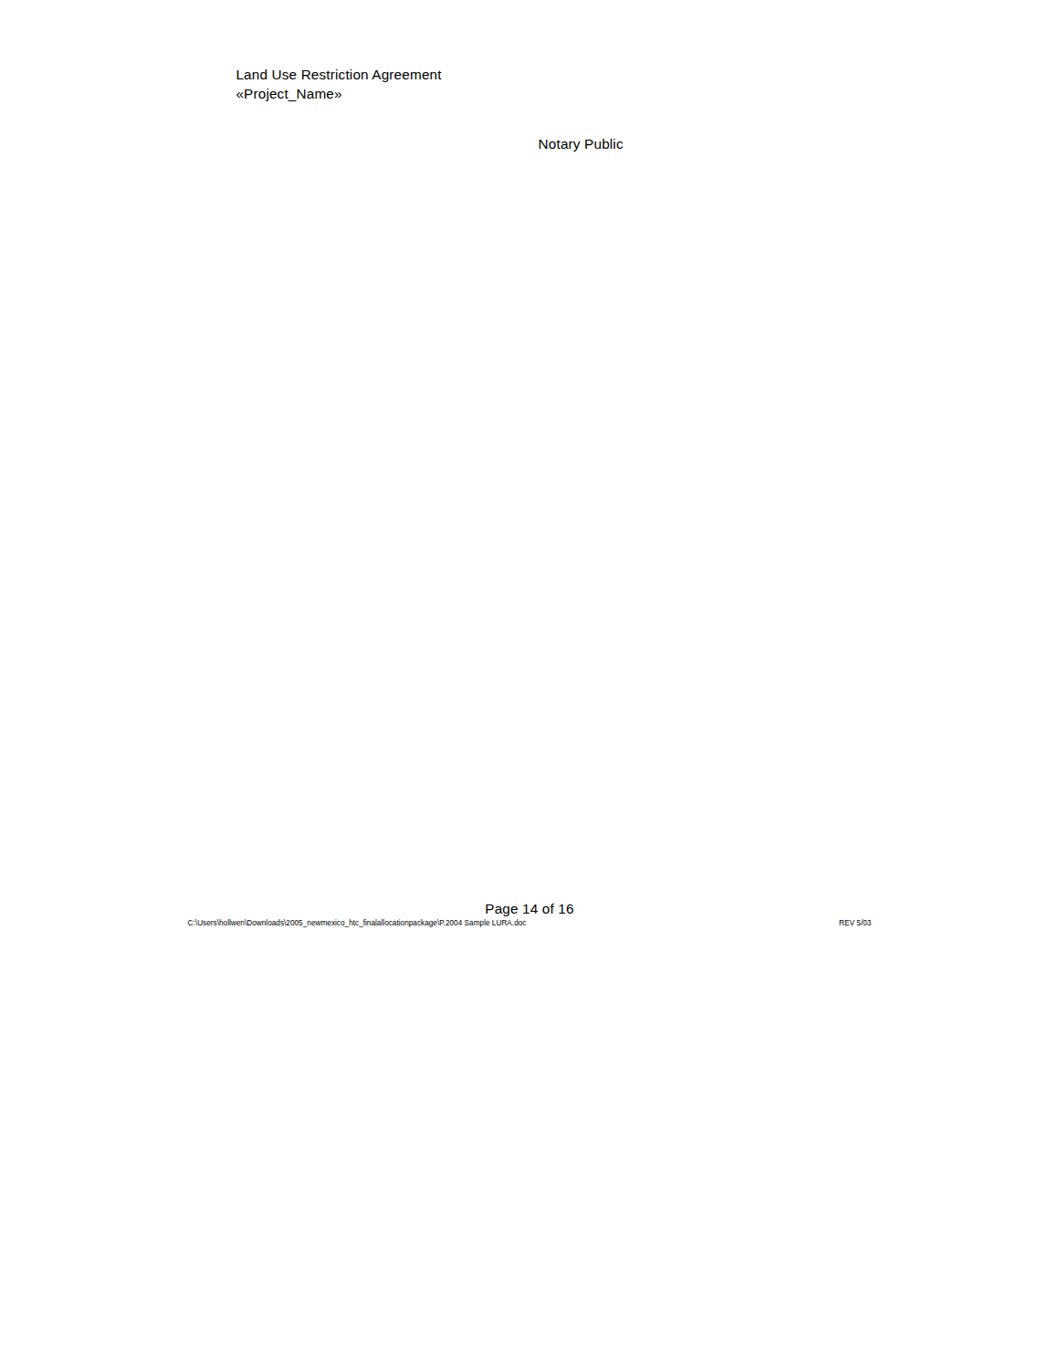Land Use Restriction Agreement
«Project_Name»
Notary Public
Page 14 of 16
C:\Users\hollwen\Downloads\2005_newmexico_htc_finalallocationpackage\P.2004 Sample LURA.doc REV 5/03